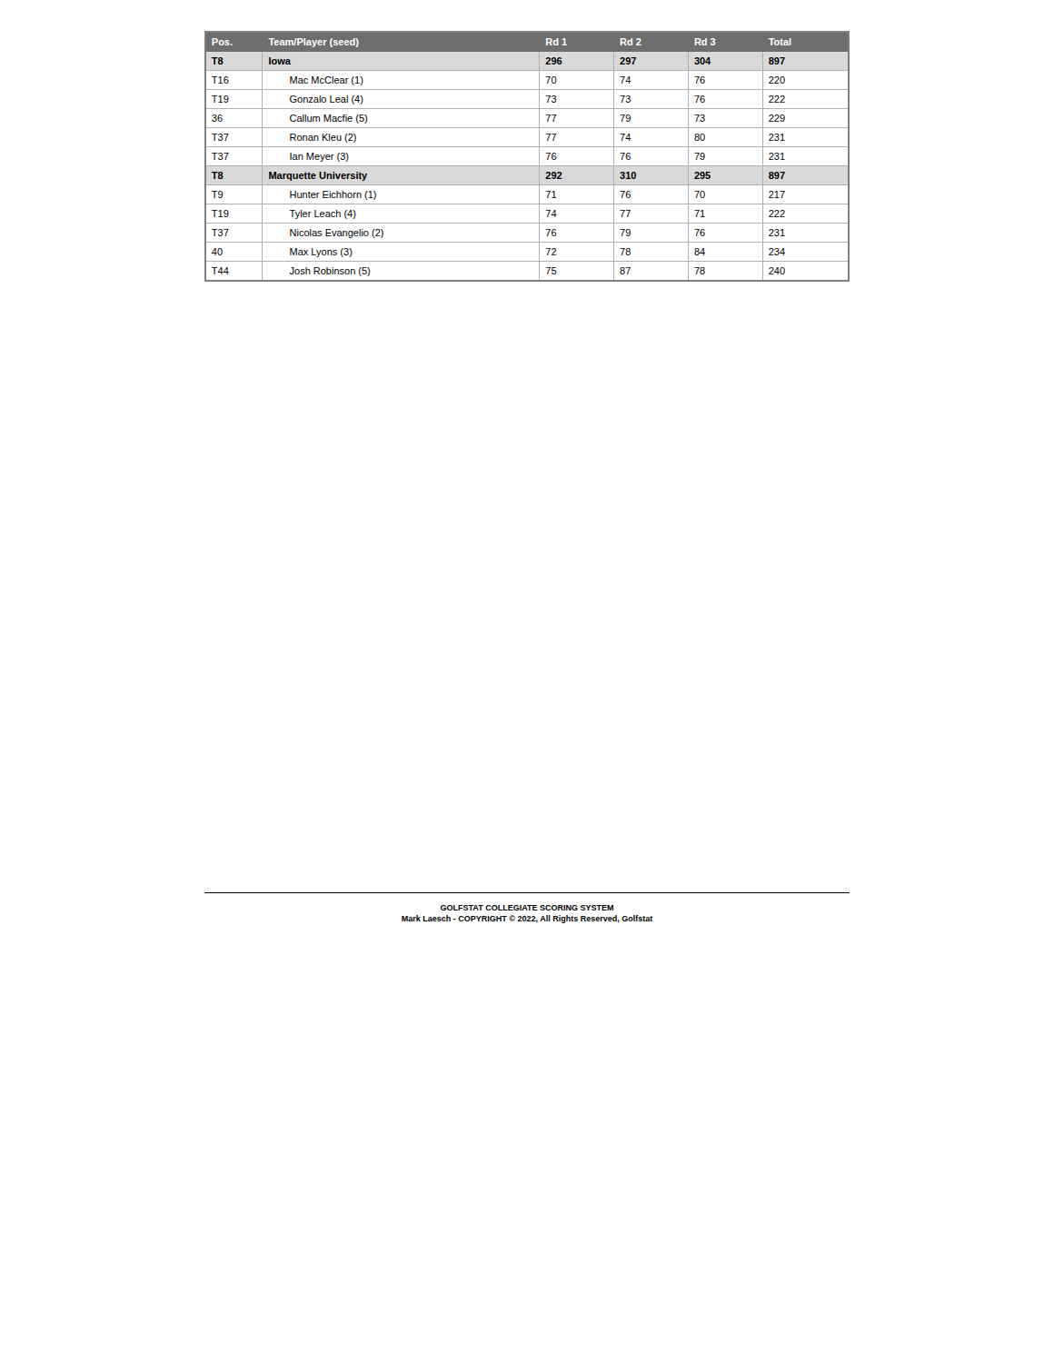| Pos. | Team/Player (seed) | Rd 1 | Rd 2 | Rd 3 | Total |
| --- | --- | --- | --- | --- | --- |
| T8 | Iowa | 296 | 297 | 304 | 897 |
| T16 | Mac McClear (1) | 70 | 74 | 76 | 220 |
| T19 | Gonzalo Leal (4) | 73 | 73 | 76 | 222 |
| 36 | Callum Macfie (5) | 77 | 79 | 73 | 229 |
| T37 | Ronan Kleu (2) | 77 | 74 | 80 | 231 |
| T37 | Ian Meyer (3) | 76 | 76 | 79 | 231 |
| T8 | Marquette University | 292 | 310 | 295 | 897 |
| T9 | Hunter Eichhorn (1) | 71 | 76 | 70 | 217 |
| T19 | Tyler Leach (4) | 74 | 77 | 71 | 222 |
| T37 | Nicolas Evangelio (2) | 76 | 79 | 76 | 231 |
| 40 | Max Lyons (3) | 72 | 78 | 84 | 234 |
| T44 | Josh Robinson (5) | 75 | 87 | 78 | 240 |
GOLFSTAT COLLEGIATE SCORING SYSTEM
Mark Laesch - COPYRIGHT © 2022, All Rights Reserved, Golfstat